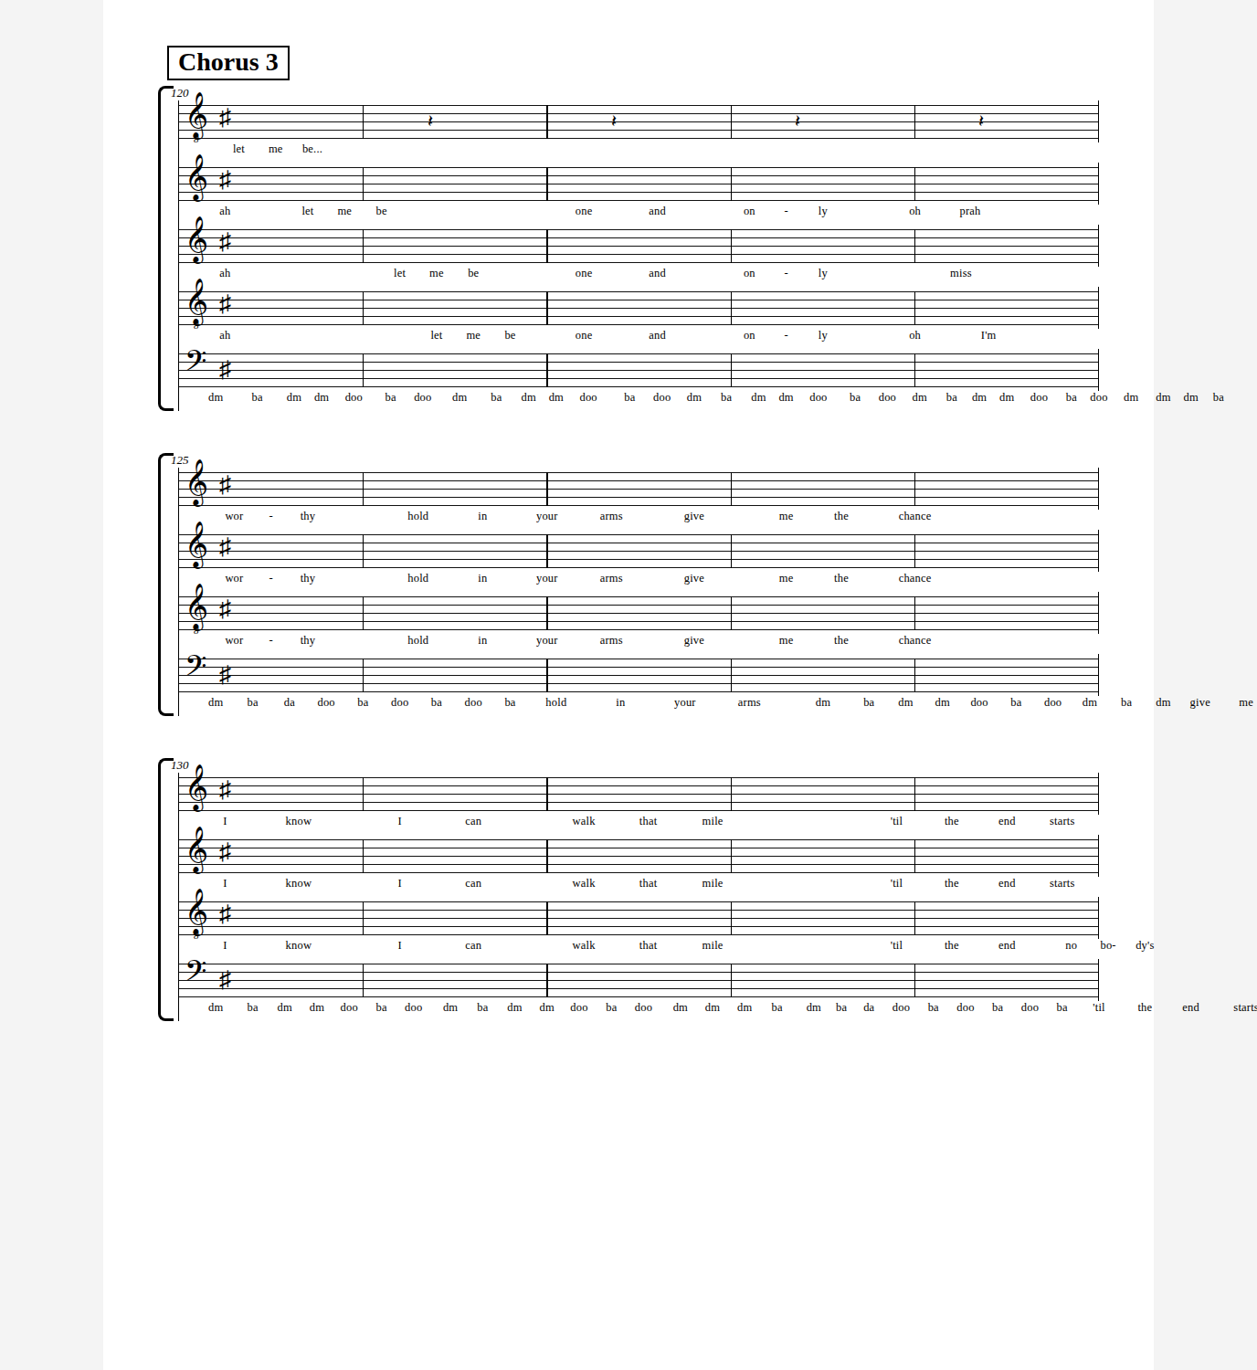Chorus 3
120
𝄞 8 ♯ 𝄽 𝄽 𝄽 𝄽
let me be...
𝄞 ♯
ah let me be one and on - ly oh prah
𝄞 ♯
ah let me be one and on - ly miss
𝄞 8 ♯
ah let me be one and on - ly oh I'm
𝄢 ♯
dm ba dm dm doo ba doo dm ba dm dm doo ba doo dm ba dm dm doo ba doo dm ba dm dm doo ba doo dm dm dm ba
125
𝄞 ♯
wor - thy hold in your arms give me the chance
𝄞 ♯
wor - thy hold in your arms give me the chance
𝄞 8 ♯
wor - thy hold in your arms give me the chance
𝄢 ♯
dm ba da doo ba doo ba doo ba hold in your arms dm ba dm dm doo ba doo dm ba dm give me the
130
𝄞 ♯
I know I can walk that mile 'til the end starts
𝄞 ♯
I know I can walk that mile 'til the end starts
𝄞 8 ♯
I know I can walk that mile 'til the end no bo- dy's
𝄢 ♯
dm ba dm dm doo ba doo dm ba dm dm doo ba doo dm dm dm ba dm ba da doo ba doo ba doo ba 'til the end starts
Five-part a cappella vocal score excerpt, section "Chorus 3", measures 120 through 134, key of G major (one sharp). Upper voices sing the text "let me be, one and only, oh prah / miss / I'm worthy, hold in your arms, give me the chance, I know I can walk that mile 'til the end starts / nobody's". The bass voice sings vocal percussion syllables "dm ba dm dm doo ba doo".